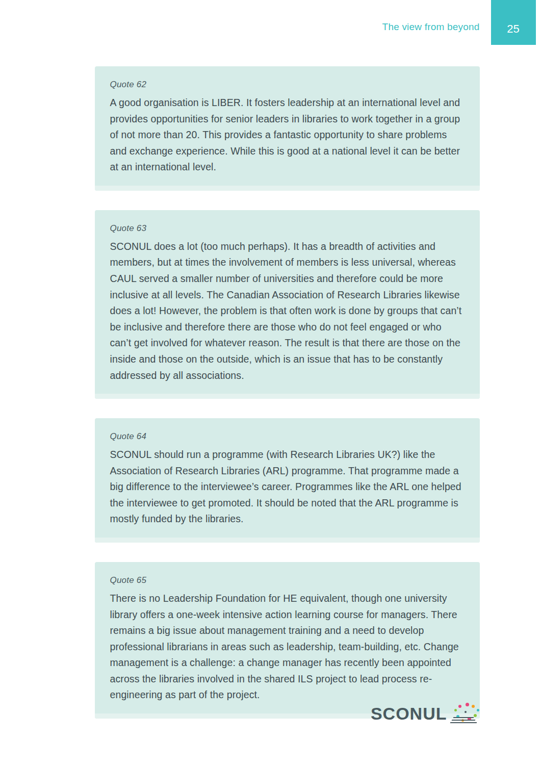The view from beyond
25
Quote 62
A good organisation is LIBER. It fosters leadership at an international level and provides opportunities for senior leaders in libraries to work together in a group of not more than 20. This provides a fantastic opportunity to share problems and exchange experience. While this is good at a national level it can be better at an international level.
Quote 63
SCONUL does a lot (too much perhaps). It has a breadth of activities and members, but at times the involvement of members is less universal, whereas CAUL served a smaller number of universities and therefore could be more inclusive at all levels. The Canadian Association of Research Libraries likewise does a lot! However, the problem is that often work is done by groups that can’t be inclusive and therefore there are those who do not feel engaged or who can’t get involved for whatever reason. The result is that there are those on the inside and those on the outside, which is an issue that has to be constantly addressed by all associations.
Quote 64
SCONUL should run a programme (with Research Libraries UK?) like the Association of Research Libraries (ARL) programme. That programme made a big difference to the interviewee’s career. Programmes like the ARL one helped the interviewee to get promoted. It should be noted that the ARL programme is mostly funded by the libraries.
Quote 65
There is no Leadership Foundation for HE equivalent, though one university library offers a one-week intensive action learning course for managers. There remains a big issue about management training and a need to develop professional librarians in areas such as leadership, team-building, etc. Change management is a challenge: a change manager has recently been appointed across the libraries involved in the shared ILS project to lead process re-engineering as part of the project.
SCONUL